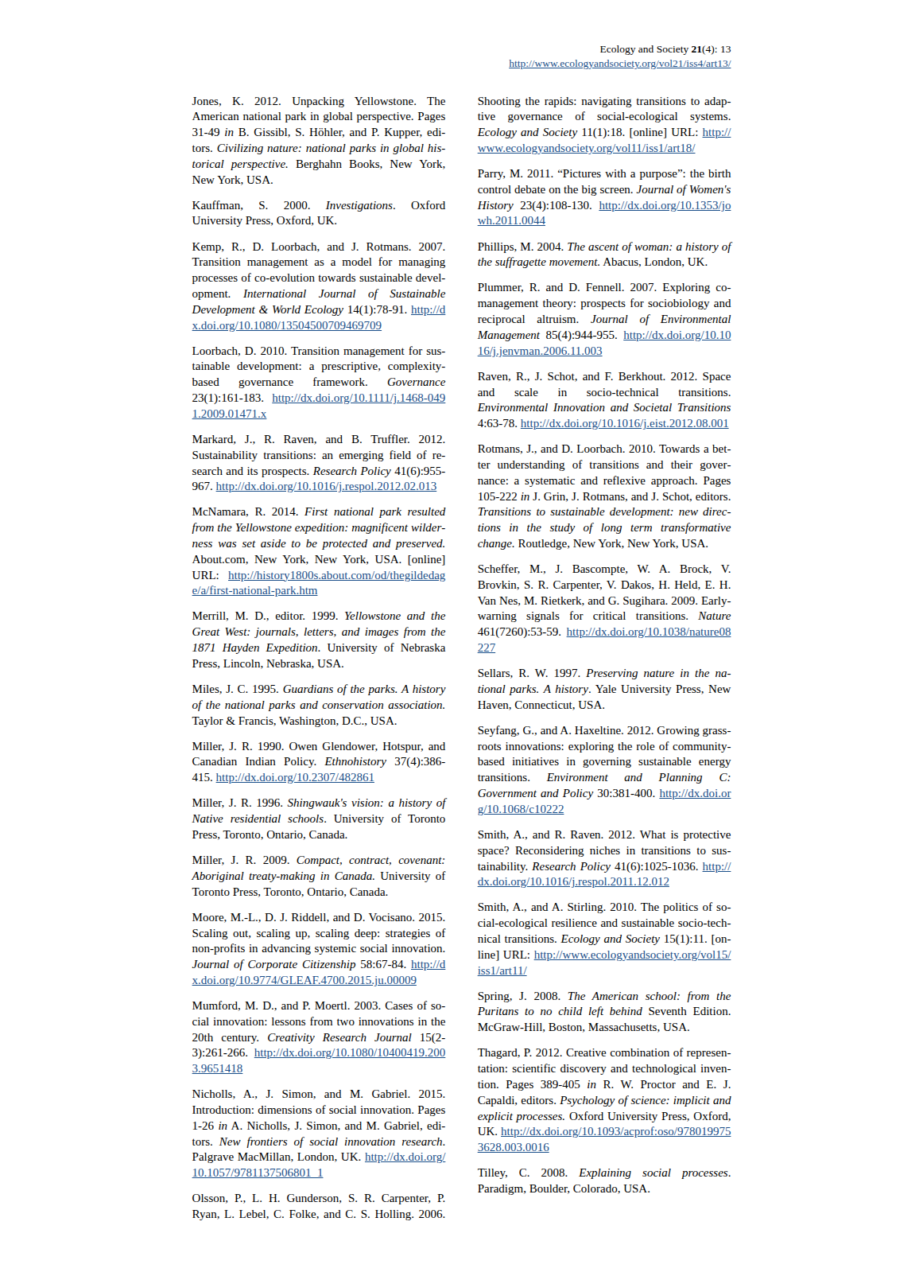Ecology and Society 21(4): 13
http://www.ecologyandsociety.org/vol21/iss4/art13/
Jones, K. 2012. Unpacking Yellowstone. The American national park in global perspective. Pages 31-49 in B. Gissibl, S. Höhler, and P. Kupper, editors. Civilizing nature: national parks in global historical perspective. Berghahn Books, New York, New York, USA.
Kauffman, S. 2000. Investigations. Oxford University Press, Oxford, UK.
Kemp, R., D. Loorbach, and J. Rotmans. 2007. Transition management as a model for managing processes of co-evolution towards sustainable development. International Journal of Sustainable Development & World Ecology 14(1):78-91. http://dx.doi.org/10.1080/13504500709469709
Loorbach, D. 2010. Transition management for sustainable development: a prescriptive, complexity-based governance framework. Governance 23(1):161-183. http://dx.doi.org/10.1111/j.1468-0491.2009.01471.x
Markard, J., R. Raven, and B. Truffler. 2012. Sustainability transitions: an emerging field of research and its prospects. Research Policy 41(6):955-967. http://dx.doi.org/10.1016/j.respol.2012.02.013
McNamara, R. 2014. First national park resulted from the Yellowstone expedition: magnificent wilderness was set aside to be protected and preserved. About.com, New York, New York, USA. [online] URL: http://history1800s.about.com/od/thegildedage/a/first-national-park.htm
Merrill, M. D., editor. 1999. Yellowstone and the Great West: journals, letters, and images from the 1871 Hayden Expedition. University of Nebraska Press, Lincoln, Nebraska, USA.
Miles, J. C. 1995. Guardians of the parks. A history of the national parks and conservation association. Taylor & Francis, Washington, D.C., USA.
Miller, J. R. 1990. Owen Glendower, Hotspur, and Canadian Indian Policy. Ethnohistory 37(4):386-415. http://dx.doi.org/10.2307/482861
Miller, J. R. 1996. Shingwauk's vision: a history of Native residential schools. University of Toronto Press, Toronto, Ontario, Canada.
Miller, J. R. 2009. Compact, contract, covenant: Aboriginal treaty-making in Canada. University of Toronto Press, Toronto, Ontario, Canada.
Moore, M.-L., D. J. Riddell, and D. Vocisano. 2015. Scaling out, scaling up, scaling deep: strategies of non-profits in advancing systemic social innovation. Journal of Corporate Citizenship 58:67-84. http://dx.doi.org/10.9774/GLEAF.4700.2015.ju.00009
Mumford, M. D., and P. Moertl. 2003. Cases of social innovation: lessons from two innovations in the 20th century. Creativity Research Journal 15(2-3):261-266. http://dx.doi.org/10.1080/10400419.2003.9651418
Nicholls, A., J. Simon, and M. Gabriel. 2015. Introduction: dimensions of social innovation. Pages 1-26 in A. Nicholls, J. Simon, and M. Gabriel, editors. New frontiers of social innovation research. Palgrave MacMillan, London, UK. http://dx.doi.org/10.1057/9781137506801_1
Olsson, P., L. H. Gunderson, S. R. Carpenter, P. Ryan, L. Lebel, C. Folke, and C. S. Holling. 2006. Shooting the rapids: navigating transitions to adaptive governance of social-ecological systems. Ecology and Society 11(1):18. [online] URL: http://www.ecologyandsociety.org/vol11/iss1/art18/
Parry, M. 2011. “Pictures with a purpose”: the birth control debate on the big screen. Journal of Women's History 23(4):108-130. http://dx.doi.org/10.1353/jowh.2011.0044
Phillips, M. 2004. The ascent of woman: a history of the suffragette movement. Abacus, London, UK.
Plummer, R. and D. Fennell. 2007. Exploring co-management theory: prospects for sociobiology and reciprocal altruism. Journal of Environmental Management 85(4):944-955. http://dx.doi.org/10.1016/j.jenvman.2006.11.003
Raven, R., J. Schot, and F. Berkhout. 2012. Space and scale in socio-technical transitions. Environmental Innovation and Societal Transitions 4:63-78. http://dx.doi.org/10.1016/j.eist.2012.08.001
Rotmans, J., and D. Loorbach. 2010. Towards a better understanding of transitions and their governance: a systematic and reflexive approach. Pages 105-222 in J. Grin, J. Rotmans, and J. Schot, editors. Transitions to sustainable development: new directions in the study of long term transformative change. Routledge, New York, New York, USA.
Scheffer, M., J. Bascompte, W. A. Brock, V. Brovkin, S. R. Carpenter, V. Dakos, H. Held, E. H. Van Nes, M. Rietkerk, and G. Sugihara. 2009. Early-warning signals for critical transitions. Nature 461(7260):53-59. http://dx.doi.org/10.1038/nature08227
Sellars, R. W. 1997. Preserving nature in the national parks. A history. Yale University Press, New Haven, Connecticut, USA.
Seyfang, G., and A. Haxeltine. 2012. Growing grassroots innovations: exploring the role of community-based initiatives in governing sustainable energy transitions. Environment and Planning C: Government and Policy 30:381-400. http://dx.doi.org/10.1068/c10222
Smith, A., and R. Raven. 2012. What is protective space? Reconsidering niches in transitions to sustainability. Research Policy 41(6):1025-1036. http://dx.doi.org/10.1016/j.respol.2011.12.012
Smith, A., and A. Stirling. 2010. The politics of social-ecological resilience and sustainable socio-technical transitions. Ecology and Society 15(1):11. [online] URL: http://www.ecologyandsociety.org/vol15/iss1/art11/
Spring, J. 2008. The American school: from the Puritans to no child left behind Seventh Edition. McGraw-Hill, Boston, Massachusetts, USA.
Thagard, P. 2012. Creative combination of representation: scientific discovery and technological invention. Pages 389-405 in R. W. Proctor and E. J. Capaldi, editors. Psychology of science: implicit and explicit processes. Oxford University Press, Oxford, UK. http://dx.doi.org/10.1093/acprof:oso/9780199753628.003.0016
Tilley, C. 2008. Explaining social processes. Paradigm, Boulder, Colorado, USA.